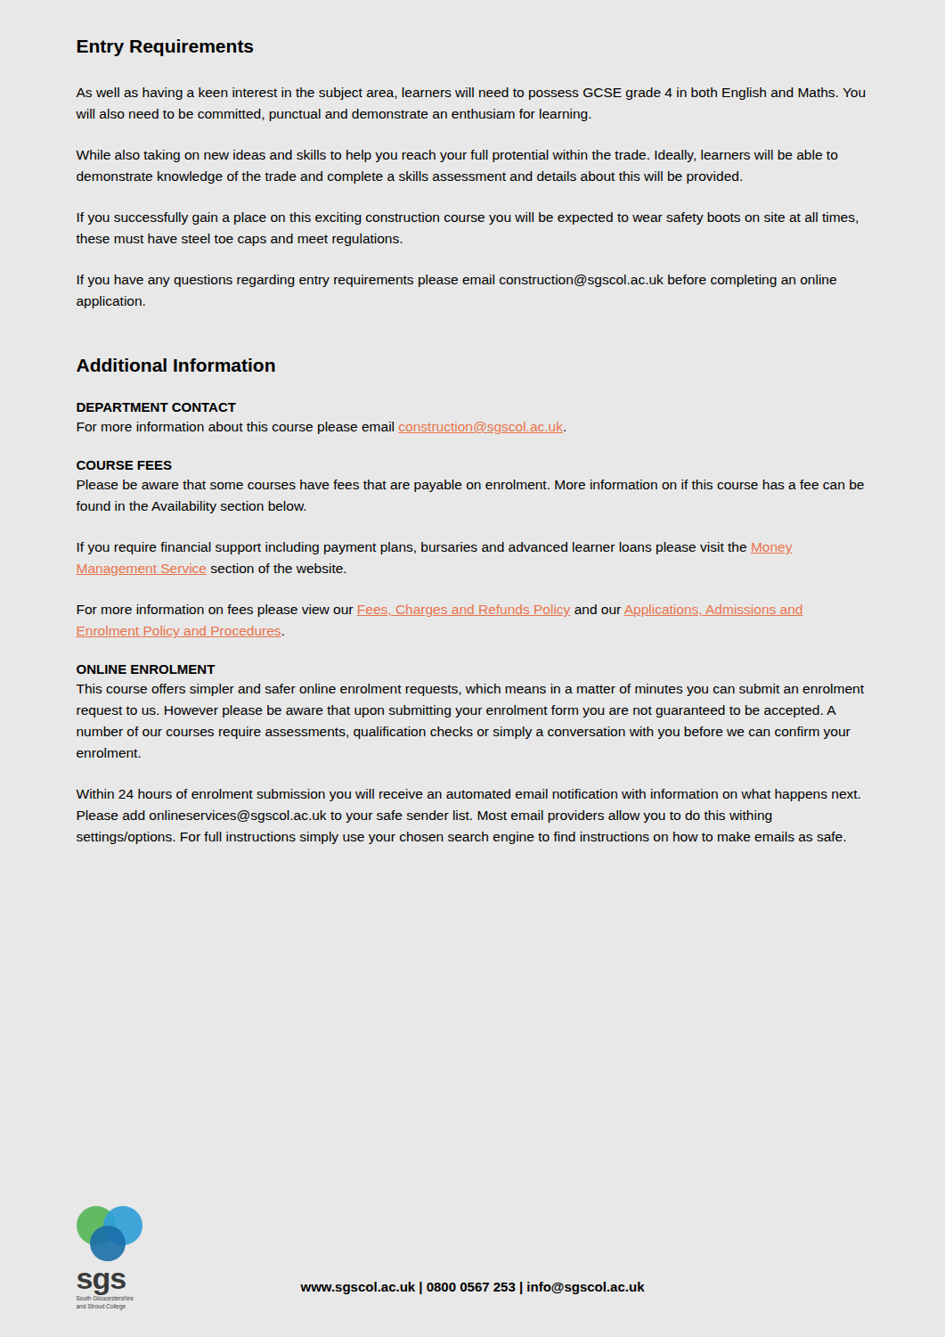Entry Requirements
As well as having a keen interest in the subject area, learners will need to possess GCSE grade 4 in both English and Maths. You will also need to be committed, punctual and demonstrate an enthusiam for learning.
While also taking on new ideas and skills to help you reach your full protential within the trade. Ideally, learners will be able to demonstrate knowledge of the trade and complete a skills assessment and details about this will be provided.
If you successfully gain a place on this exciting construction course you will be expected to wear safety boots on site at all times, these must have steel toe caps and meet regulations.
If you have any questions regarding entry requirements please email construction@sgscol.ac.uk before completing an online application.
Additional Information
DEPARTMENT CONTACT
For more information about this course please email construction@sgscol.ac.uk.
COURSE FEES
Please be aware that some courses have fees that are payable on enrolment. More information on if this course has a fee can be found in the Availability section below.
If you require financial support including payment plans, bursaries and advanced learner loans please visit the Money Management Service section of the website.
For more information on fees please view our Fees, Charges and Refunds Policy and our Applications, Admissions and Enrolment Policy and Procedures.
ONLINE ENROLMENT
This course offers simpler and safer online enrolment requests, which means in a matter of minutes you can submit an enrolment request to us. However please be aware that upon submitting your enrolment form you are not guaranteed to be accepted. A number of our courses require assessments, qualification checks or simply a conversation with you before we can confirm your enrolment.
Within 24 hours of enrolment submission you will receive an automated email notification with information on what happens next. Please add onlineservices@sgscol.ac.uk to your safe sender list. Most email providers allow you to do this withing settings/options. For full instructions simply use your chosen search engine to find instructions on how to make emails as safe.
sgs
South Gloucestershire
and Stroud College
www.sgscol.ac.uk | 0800 0567 253 | info@sgscol.ac.uk